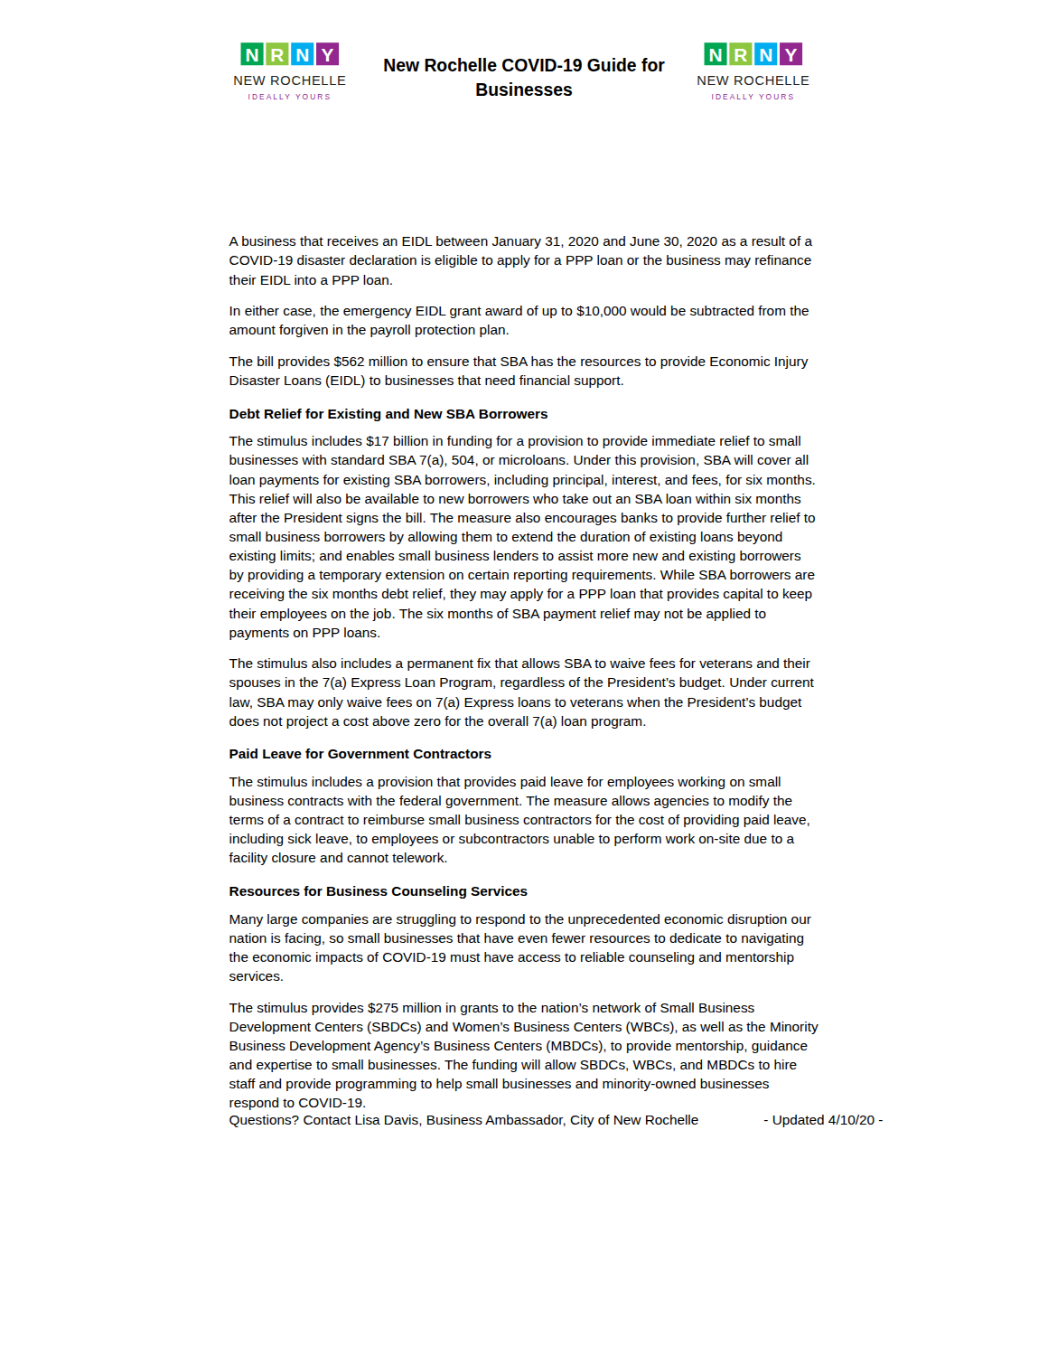N R N Y NEW ROCHELLE IDEALLY YOURS
New Rochelle COVID-19 Guide for Businesses
N R N Y NEW ROCHELLE IDEALLY YOURS
A business that receives an EIDL between January 31, 2020 and June 30, 2020 as a result of a COVID-19 disaster declaration is eligible to apply for a PPP loan or the business may refinance their EIDL into a PPP loan.
In either case, the emergency EIDL grant award of up to $10,000 would be subtracted from the amount forgiven in the payroll protection plan.
The bill provides $562 million to ensure that SBA has the resources to provide Economic Injury Disaster Loans (EIDL) to businesses that need financial support.
Debt Relief for Existing and New SBA Borrowers
The stimulus includes $17 billion in funding for a provision to provide immediate relief to small businesses with standard SBA 7(a), 504, or microloans. Under this provision, SBA will cover all loan payments for existing SBA borrowers, including principal, interest, and fees, for six months. This relief will also be available to new borrowers who take out an SBA loan within six months after the President signs the bill. The measure also encourages banks to provide further relief to small business borrowers by allowing them to extend the duration of existing loans beyond existing limits; and enables small business lenders to assist more new and existing borrowers by providing a temporary extension on certain reporting requirements. While SBA borrowers are receiving the six months debt relief, they may apply for a PPP loan that provides capital to keep their employees on the job. The six months of SBA payment relief may not be applied to payments on PPP loans.
The stimulus also includes a permanent fix that allows SBA to waive fees for veterans and their spouses in the 7(a) Express Loan Program, regardless of the President’s budget. Under current law, SBA may only waive fees on 7(a) Express loans to veterans when the President’s budget does not project a cost above zero for the overall 7(a) loan program.
Paid Leave for Government Contractors
The stimulus includes a provision that provides paid leave for employees working on small business contracts with the federal government. The measure allows agencies to modify the terms of a contract to reimburse small business contractors for the cost of providing paid leave, including sick leave, to employees or subcontractors unable to perform work on-site due to a facility closure and cannot telework.
Resources for Business Counseling Services
Many large companies are struggling to respond to the unprecedented economic disruption our nation is facing, so small businesses that have even fewer resources to dedicate to navigating the economic impacts of COVID-19 must have access to reliable counseling and mentorship services.
The stimulus provides $275 million in grants to the nation’s network of Small Business Development Centers (SBDCs) and Women’s Business Centers (WBCs), as well as the Minority Business Development Agency’s Business Centers (MBDCs), to provide mentorship, guidance and expertise to small businesses. The funding will allow SBDCs, WBCs, and MBDCs to hire staff and provide programming to help small businesses and minority-owned businesses respond to COVID-19.
Questions? Contact Lisa Davis, Business Ambassador, City of New Rochelle - Updated 4/10/20 -